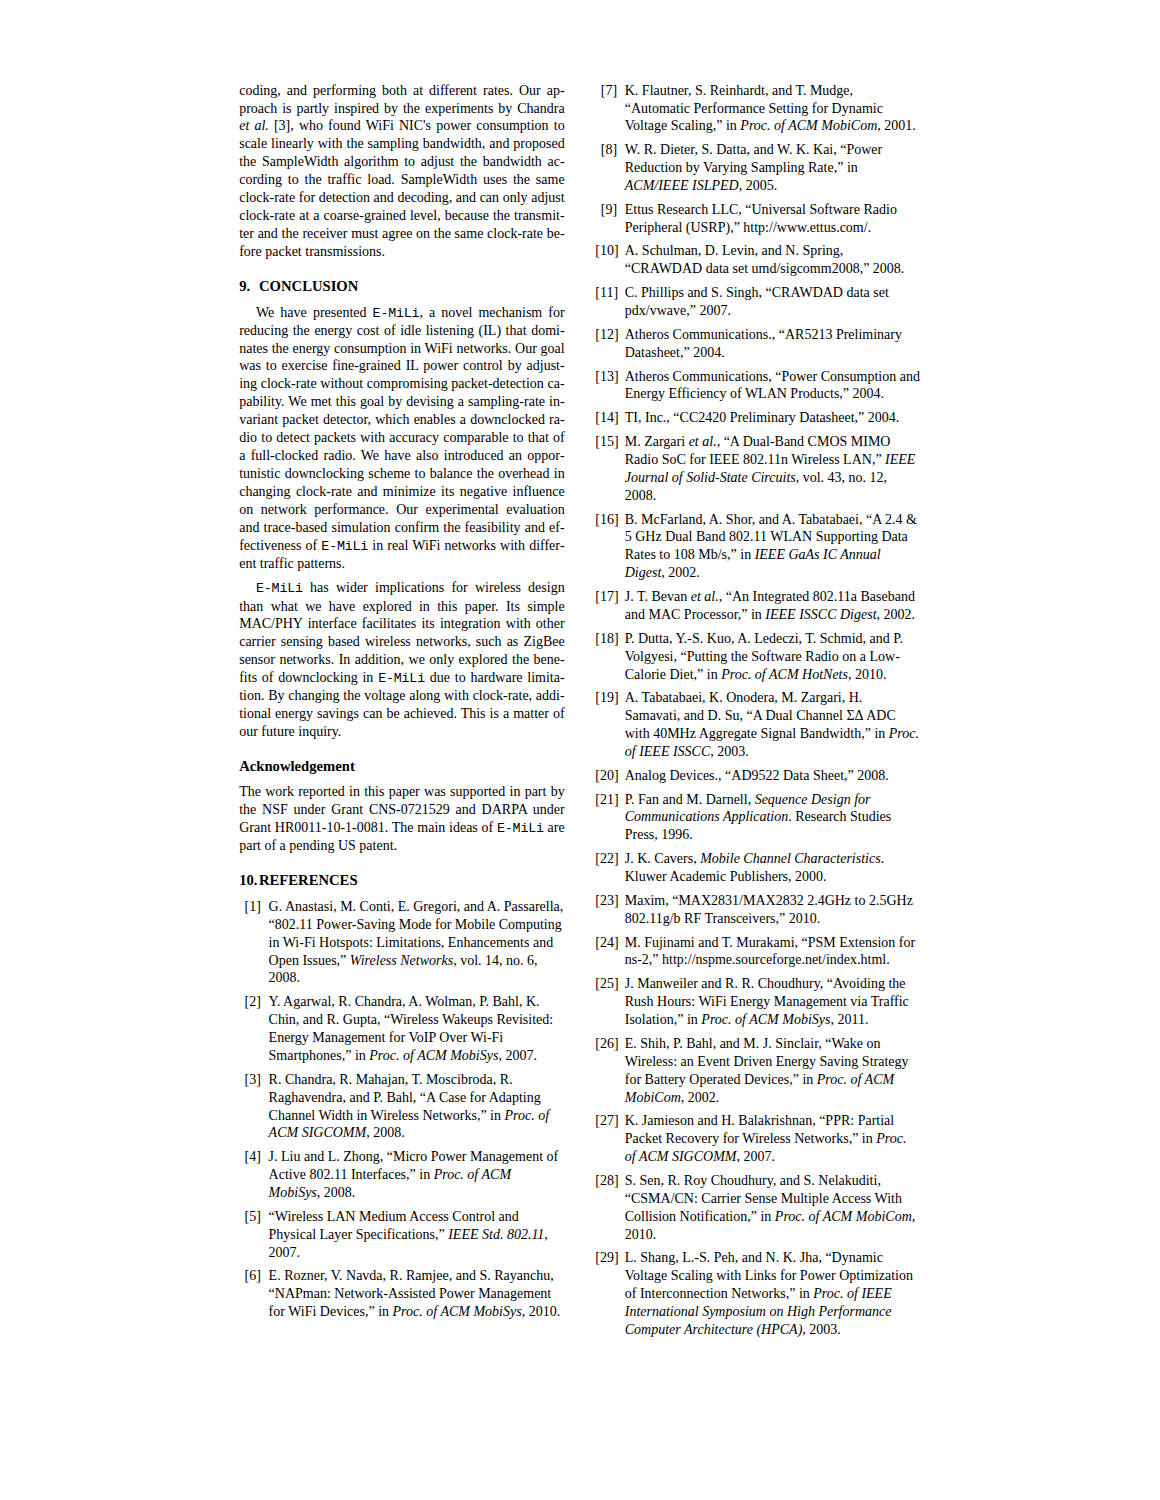coding, and performing both at different rates. Our approach is partly inspired by the experiments by Chandra et al. [3], who found WiFi NIC's power consumption to scale linearly with the sampling bandwidth, and proposed the SampleWidth algorithm to adjust the bandwidth according to the traffic load. SampleWidth uses the same clock-rate for detection and decoding, and can only adjust clock-rate at a coarse-grained level, because the transmitter and the receiver must agree on the same clock-rate before packet transmissions.
9. CONCLUSION
We have presented E-MiLi, a novel mechanism for reducing the energy cost of idle listening (IL) that dominates the energy consumption in WiFi networks. Our goal was to exercise fine-grained IL power control by adjusting clock-rate without compromising packet-detection capability. We met this goal by devising a sampling-rate invariant packet detector, which enables a downclocked radio to detect packets with accuracy comparable to that of a full-clocked radio. We have also introduced an opportunistic downclocking scheme to balance the overhead in changing clock-rate and minimize its negative influence on network performance. Our experimental evaluation and trace-based simulation confirm the feasibility and effectiveness of E-MiLi in real WiFi networks with different traffic patterns.
E-MiLi has wider implications for wireless design than what we have explored in this paper. Its simple MAC/PHY interface facilitates its integration with other carrier sensing based wireless networks, such as ZigBee sensor networks. In addition, we only explored the benefits of downclocking in E-MiLi due to hardware limitation. By changing the voltage along with clock-rate, additional energy savings can be achieved. This is a matter of our future inquiry.
Acknowledgement
The work reported in this paper was supported in part by the NSF under Grant CNS-0721529 and DARPA under Grant HR0011-10-1-0081. The main ideas of E-MiLi are part of a pending US patent.
10. REFERENCES
G. Anastasi, M. Conti, E. Gregori, and A. Passarella, “802.11 Power-Saving Mode for Mobile Computing in Wi-Fi Hotspots: Limitations, Enhancements and Open Issues,” Wireless Networks, vol. 14, no. 6, 2008.
Y. Agarwal, R. Chandra, A. Wolman, P. Bahl, K. Chin, and R. Gupta, “Wireless Wakeups Revisited: Energy Management for VoIP Over Wi-Fi Smartphones,” in Proc. of ACM MobiSys, 2007.
R. Chandra, R. Mahajan, T. Moscibroda, R. Raghavendra, and P. Bahl, “A Case for Adapting Channel Width in Wireless Networks,” in Proc. of ACM SIGCOMM, 2008.
J. Liu and L. Zhong, “Micro Power Management of Active 802.11 Interfaces,” in Proc. of ACM MobiSys, 2008.
“Wireless LAN Medium Access Control and Physical Layer Specifications,” IEEE Std. 802.11, 2007.
E. Rozner, V. Navda, R. Ramjee, and S. Rayanchu, “NAPman: Network-Assisted Power Management for WiFi Devices,” in Proc. of ACM MobiSys, 2010.
K. Flautner, S. Reinhardt, and T. Mudge, “Automatic Performance Setting for Dynamic Voltage Scaling,” in Proc. of ACM MobiCom, 2001.
W. R. Dieter, S. Datta, and W. K. Kai, “Power Reduction by Varying Sampling Rate,” in ACM/IEEE ISLPED, 2005.
Ettus Research LLC, “Universal Software Radio Peripheral (USRP),” http://www.ettus.com/.
A. Schulman, D. Levin, and N. Spring, “CRAWDAD data set umd/sigcomm2008,” 2008.
C. Phillips and S. Singh, “CRAWDAD data set pdx/vwave,” 2007.
Atheros Communications., “AR5213 Preliminary Datasheet,” 2004.
Atheros Communications, “Power Consumption and Energy Efficiency of WLAN Products,” 2004.
TI, Inc., “CC2420 Preliminary Datasheet,” 2004.
M. Zargari et al., “A Dual-Band CMOS MIMO Radio SoC for IEEE 802.11n Wireless LAN,” IEEE Journal of Solid-State Circuits, vol. 43, no. 12, 2008.
B. McFarland, A. Shor, and A. Tabatabaei, “A 2.4 & 5 GHz Dual Band 802.11 WLAN Supporting Data Rates to 108 Mb/s,” in IEEE GaAs IC Annual Digest, 2002.
J. T. Bevan et al., “An Integrated 802.11a Baseband and MAC Processor,” in IEEE ISSCC Digest, 2002.
P. Dutta, Y.-S. Kuo, A. Ledeczi, T. Schmid, and P. Volgyesi, “Putting the Software Radio on a Low-Calorie Diet,” in Proc. of ACM HotNets, 2010.
A. Tabatabaei, K. Onodera, M. Zargari, H. Samavati, and D. Su, “A Dual Channel ΣΔ ADC with 40MHz Aggregate Signal Bandwidth,” in Proc. of IEEE ISSCC, 2003.
Analog Devices., “AD9522 Data Sheet,” 2008.
P. Fan and M. Darnell, Sequence Design for Communications Application. Research Studies Press, 1996.
J. K. Cavers, Mobile Channel Characteristics. Kluwer Academic Publishers, 2000.
Maxim, “MAX2831/MAX2832 2.4GHz to 2.5GHz 802.11g/b RF Transceivers,” 2010.
M. Fujinami and T. Murakami, “PSM Extension for ns-2,” http://nspme.sourceforge.net/index.html.
J. Manweiler and R. R. Choudhury, “Avoiding the Rush Hours: WiFi Energy Management via Traffic Isolation,” in Proc. of ACM MobiSys, 2011.
E. Shih, P. Bahl, and M. J. Sinclair, “Wake on Wireless: an Event Driven Energy Saving Strategy for Battery Operated Devices,” in Proc. of ACM MobiCom, 2002.
K. Jamieson and H. Balakrishnan, “PPR: Partial Packet Recovery for Wireless Networks,” in Proc. of ACM SIGCOMM, 2007.
S. Sen, R. Roy Choudhury, and S. Nelakuditi, “CSMA/CN: Carrier Sense Multiple Access With Collision Notification,” in Proc. of ACM MobiCom, 2010.
L. Shang, L.-S. Peh, and N. K. Jha, “Dynamic Voltage Scaling with Links for Power Optimization of Interconnection Networks,” in Proc. of IEEE International Symposium on High Performance Computer Architecture (HPCA), 2003.